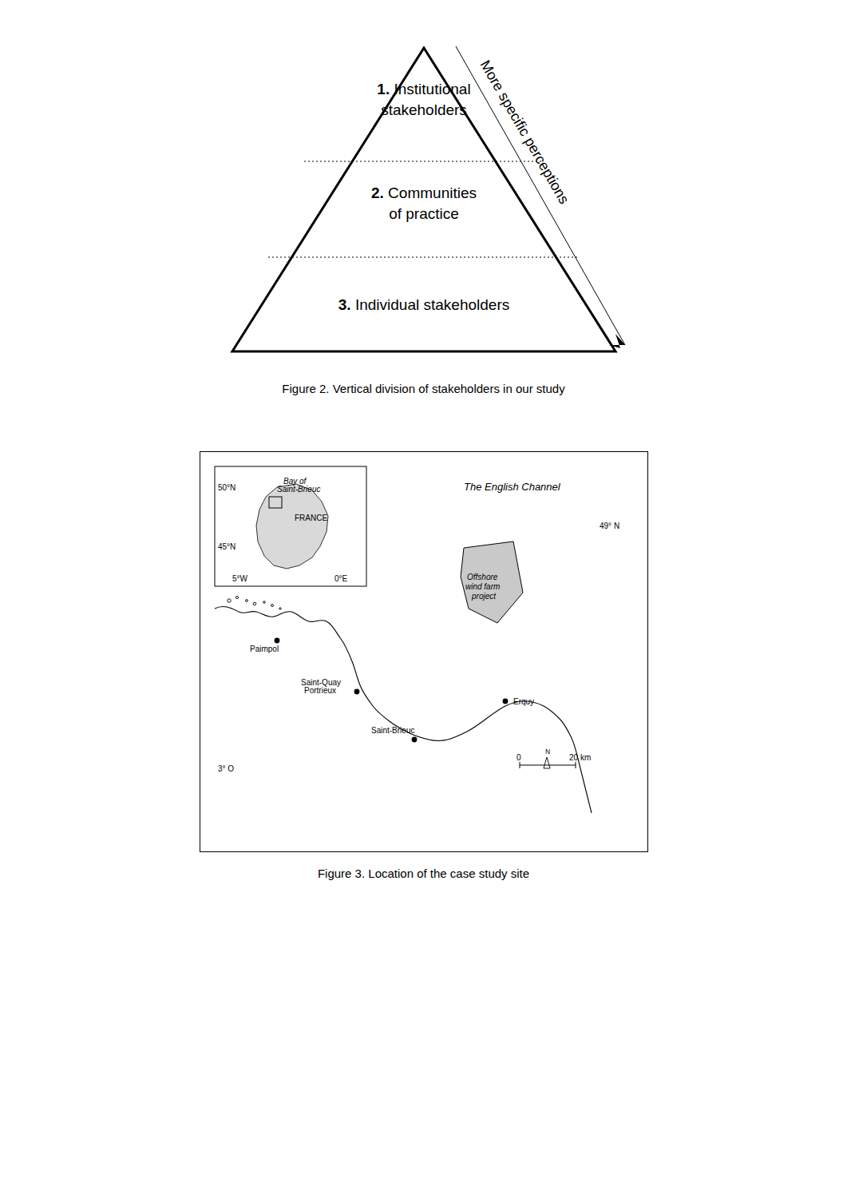1. Institutional stakeholders 2. Communities of practice 3. Individual stakeholders More specific perceptions
Figure 2. Vertical division of stakeholders in our study
Bay of Saint-Brieuc FRANCE 50°N 45°N 5°W 0°E The English Channel 49° N Offshore wind farm project Paimpol Saint-Quay Portrieux Saint-Brieuc Erquy 3° O 0 20 km N
Figure 3. Location of the case study site